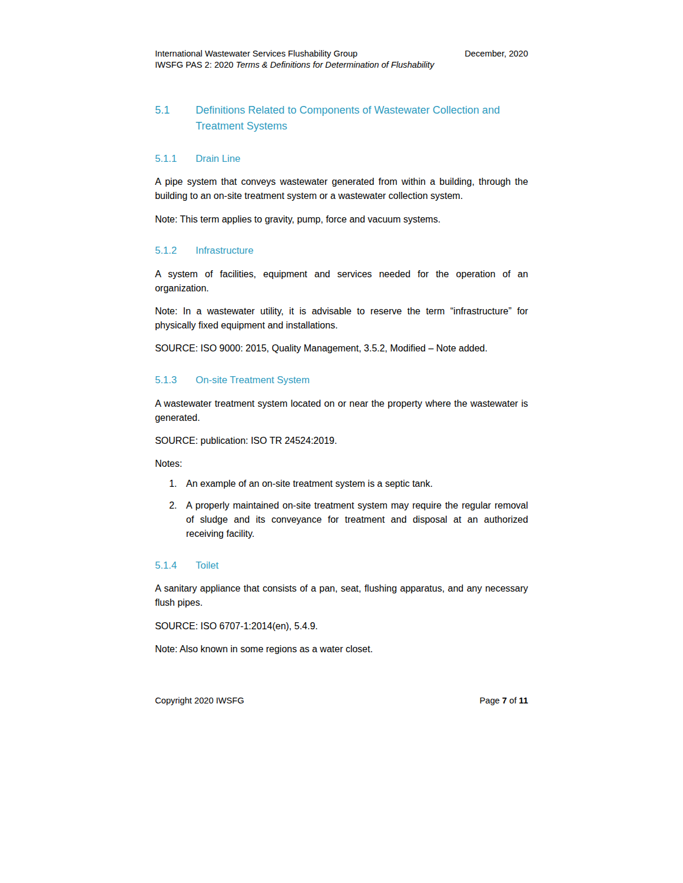International Wastewater Services Flushability Group
December, 2020
IWSFG PAS 2: 2020 Terms & Definitions for Determination of Flushability
5.1 Definitions Related to Components of Wastewater Collection and Treatment Systems
5.1.1 Drain Line
A pipe system that conveys wastewater generated from within a building, through the building to an on-site treatment system or a wastewater collection system.
Note: This term applies to gravity, pump, force and vacuum systems.
5.1.2 Infrastructure
A system of facilities, equipment and services needed for the operation of an organization.
Note: In a wastewater utility, it is advisable to reserve the term “infrastructure” for physically fixed equipment and installations.
SOURCE: ISO 9000: 2015, Quality Management, 3.5.2, Modified – Note added.
5.1.3 On-site Treatment System
A wastewater treatment system located on or near the property where the wastewater is generated.
SOURCE: publication: ISO TR 24524:2019.
Notes:
An example of an on-site treatment system is a septic tank.
A properly maintained on-site treatment system may require the regular removal of sludge and its conveyance for treatment and disposal at an authorized receiving facility.
5.1.4 Toilet
A sanitary appliance that consists of a pan, seat, flushing apparatus, and any necessary flush pipes.
SOURCE: ISO 6707-1:2014(en), 5.4.9.
Note: Also known in some regions as a water closet.
Copyright 2020 IWSFG
Page 7 of 11